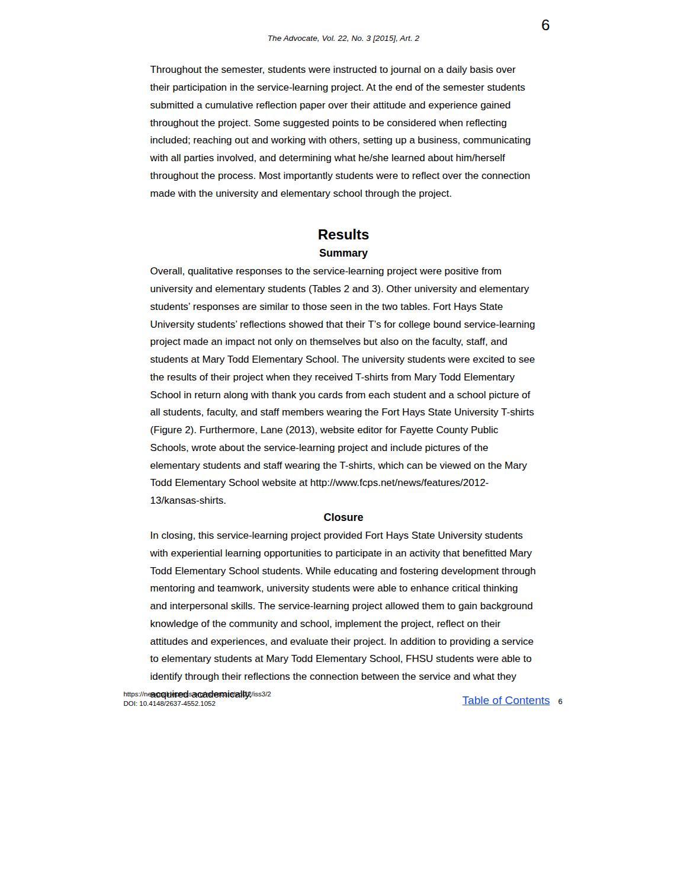The Advocate, Vol. 22, No. 3 [2015], Art. 2
6
Throughout the semester, students were instructed to journal on a daily basis over their participation in the service-learning project. At the end of the semester students submitted a cumulative reflection paper over their attitude and experience gained throughout the project. Some suggested points to be considered when reflecting included; reaching out and working with others, setting up a business, communicating with all parties involved, and determining what he/she learned about him/herself throughout the process. Most importantly students were to reflect over the connection made with the university and elementary school through the project.
Results
Summary
Overall, qualitative responses to the service-learning project were positive from university and elementary students (Tables 2 and 3). Other university and elementary students’ responses are similar to those seen in the two tables. Fort Hays State University students’ reflections showed that their T’s for college bound service-learning project made an impact not only on themselves but also on the faculty, staff, and students at Mary Todd Elementary School. The university students were excited to see the results of their project when they received T-shirts from Mary Todd Elementary School in return along with thank you cards from each student and a school picture of all students, faculty, and staff members wearing the Fort Hays State University T-shirts (Figure 2). Furthermore, Lane (2013), website editor for Fayette County Public Schools, wrote about the service-learning project and include pictures of the elementary students and staff wearing the T-shirts, which can be viewed on the Mary Todd Elementary School website at http://www.fcps.net/news/features/2012-13/kansas-shirts.
Closure
In closing, this service-learning project provided Fort Hays State University students with experiential learning opportunities to participate in an activity that benefitted Mary Todd Elementary School students. While educating and fostering development through mentoring and teamwork, university students were able to enhance critical thinking and interpersonal skills. The service-learning project allowed them to gain background knowledge of the community and school, implement the project, reflect on their attitudes and experiences, and evaluate their project. In addition to providing a service to elementary students at Mary Todd Elementary School, FHSU students were able to identify through their reflections the connection between the service and what they acquired academically.
https://newprairiepress.org/advocate/vol22/iss3/2
DOI: 10.4148/2637-4552.1052
Table of Contents
6